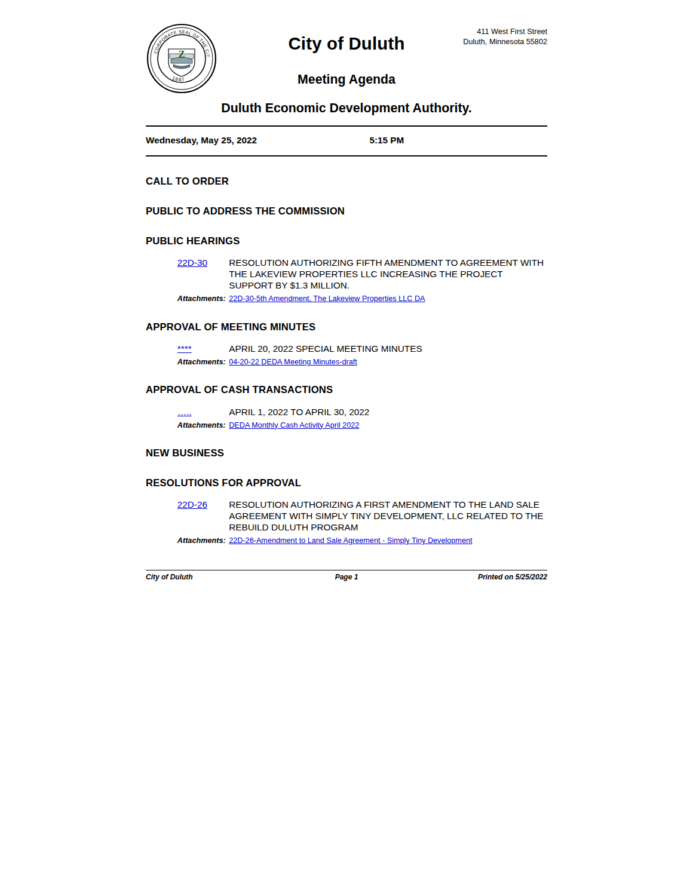Z CORPORATE SEAL OF THE CITY OF DULUTH 1887
411 West First Street
Duluth, Minnesota 55802
City of Duluth
Meeting Agenda
Duluth Economic Development Authority.
Wednesday, May 25, 2022
5:15 PM
CALL TO ORDER
PUBLIC TO ADDRESS THE COMMISSION
PUBLIC HEARINGS
22D-30
RESOLUTION AUTHORIZING FIFTH AMENDMENT TO AGREEMENT WITH THE LAKEVIEW PROPERTIES LLC INCREASING THE PROJECT SUPPORT BY $1.3 MILLION.
Attachments:
22D-30-5th Amendment, The Lakeview Properties LLC DA
APPROVAL OF MEETING MINUTES
****
APRIL 20, 2022 SPECIAL MEETING MINUTES
Attachments:
04-20-22 DEDA Meeting Minutes-draft
APPROVAL OF CASH TRANSACTIONS
…..
APRIL 1, 2022 TO APRIL 30, 2022
Attachments:
DEDA Monthly Cash Activity April 2022
NEW BUSINESS
RESOLUTIONS FOR APPROVAL
22D-26
RESOLUTION AUTHORIZING A FIRST AMENDMENT TO THE LAND SALE
AGREEMENT WITH SIMPLY TINY DEVELOPMENT, LLC RELATED TO THE REBUILD DULUTH PROGRAM
Attachments:
22D-26-Amendment to Land Sale Agreement - Simply Tiny Development
City of Duluth
Page 1
Printed on 5/25/2022